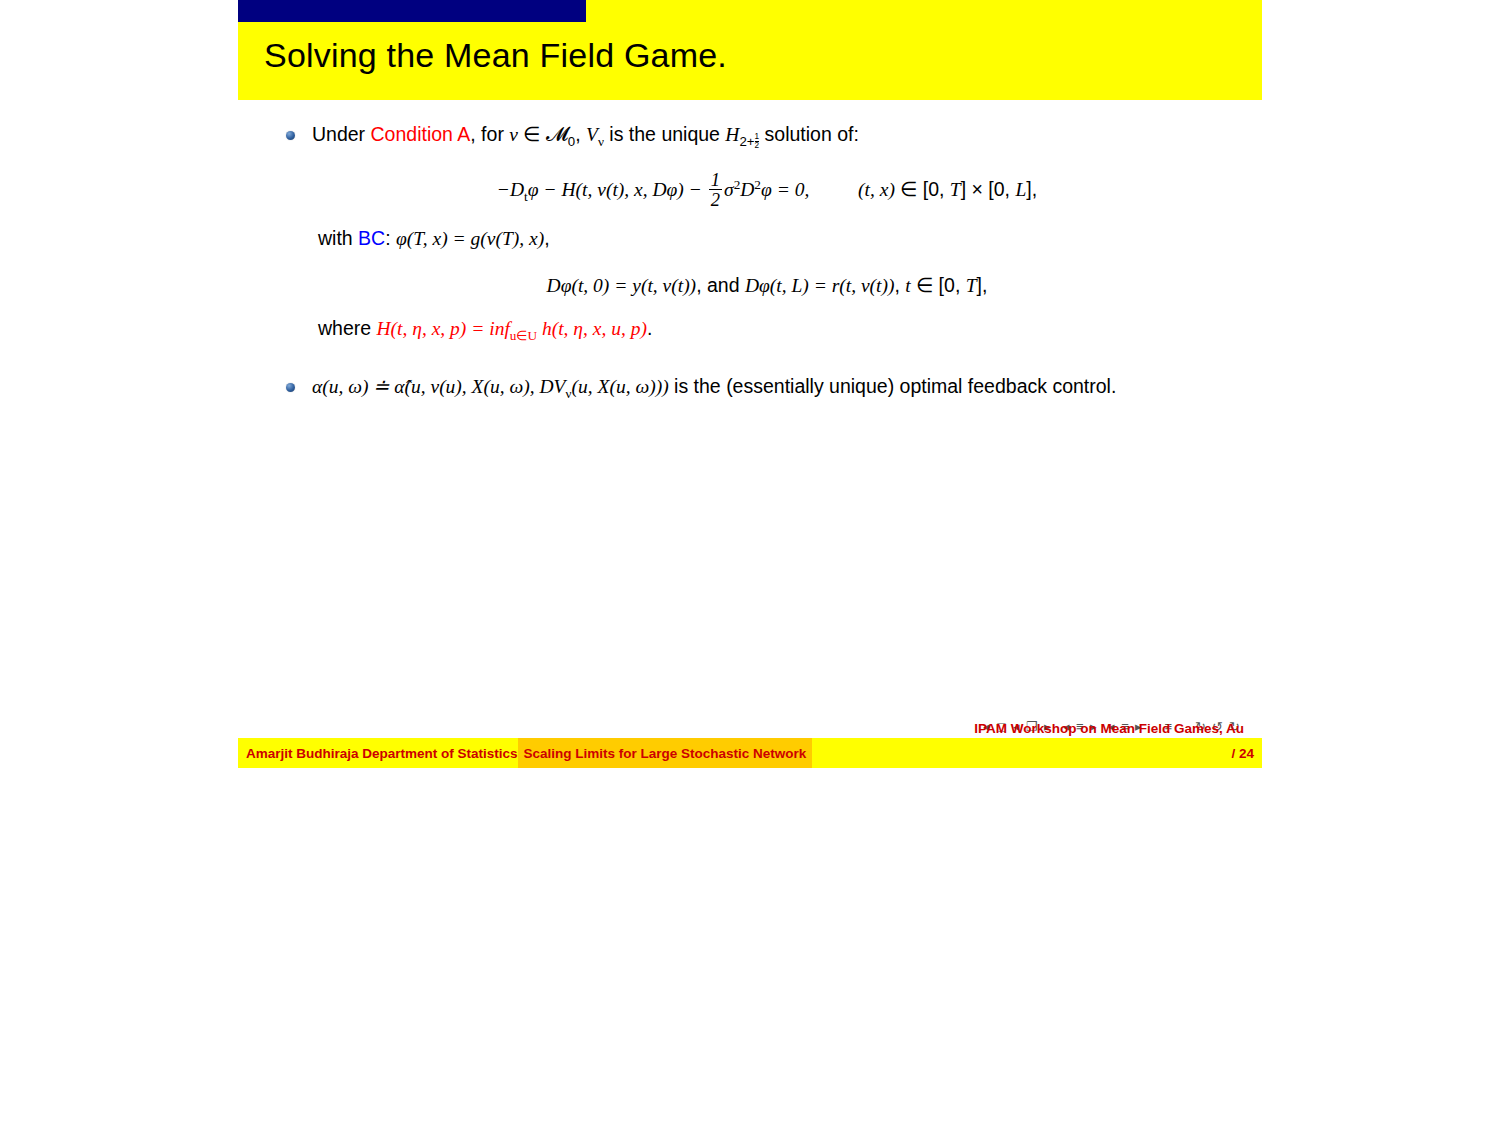Solving the Mean Field Game.
Under Condition A, for ν ∈ 𝓜0, Vν is the unique H2+12 solution of:
−Dtφ − H(t, ν(t), x, Dφ) − 12σ2D2φ = 0, (t, x) ∈ [0, T] × [0, L],
with BC: φ(T, x) = g(ν(T), x),
Dφ(t, 0) = y(t, ν(t)), and Dφ(t, L) = r(t, ν(t)), t ∈ [0, T],
where H(t, η, x, p) = infu∈U h(t, η, x, u, p).
α(u, ω) ≐ α̂(u, ν(u), X(u, ω), DVν(u, X(u, ω))) is the (essentially unique) optimal feedback control.
◂◻◂❐▸ ◂≡▸ ◂≡▸ ≡ ↻↺↻
IPAM Workshop on Mean Field Games, Au
Amarjit Budhiraja Department of Statistics
Scaling Limits for Large Stochastic Network
/ 24